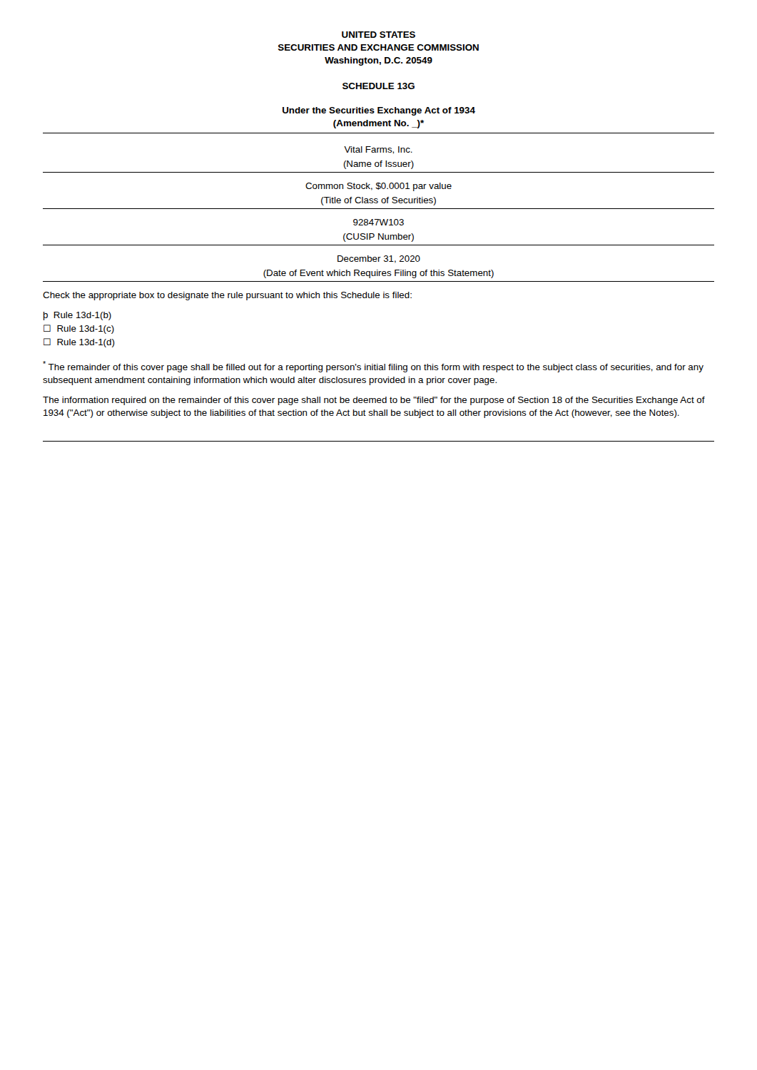UNITED STATES
SECURITIES AND EXCHANGE COMMISSION
Washington, D.C. 20549
SCHEDULE 13G
Under the Securities Exchange Act of 1934
(Amendment No. _)*
Vital Farms, Inc.
(Name of Issuer)
Common Stock, $0.0001 par value
(Title of Class of Securities)
92847W103
(CUSIP Number)
December 31, 2020
(Date of Event which Requires Filing of this Statement)
Check the appropriate box to designate the rule pursuant to which this Schedule is filed:
þ Rule 13d-1(b)
☐ Rule 13d-1(c)
☐ Rule 13d-1(d)
* The remainder of this cover page shall be filled out for a reporting person's initial filing on this form with respect to the subject class of securities, and for any subsequent amendment containing information which would alter disclosures provided in a prior cover page.
The information required on the remainder of this cover page shall not be deemed to be "filed" for the purpose of Section 18 of the Securities Exchange Act of 1934 ("Act") or otherwise subject to the liabilities of that section of the Act but shall be subject to all other provisions of the Act (however, see the Notes).